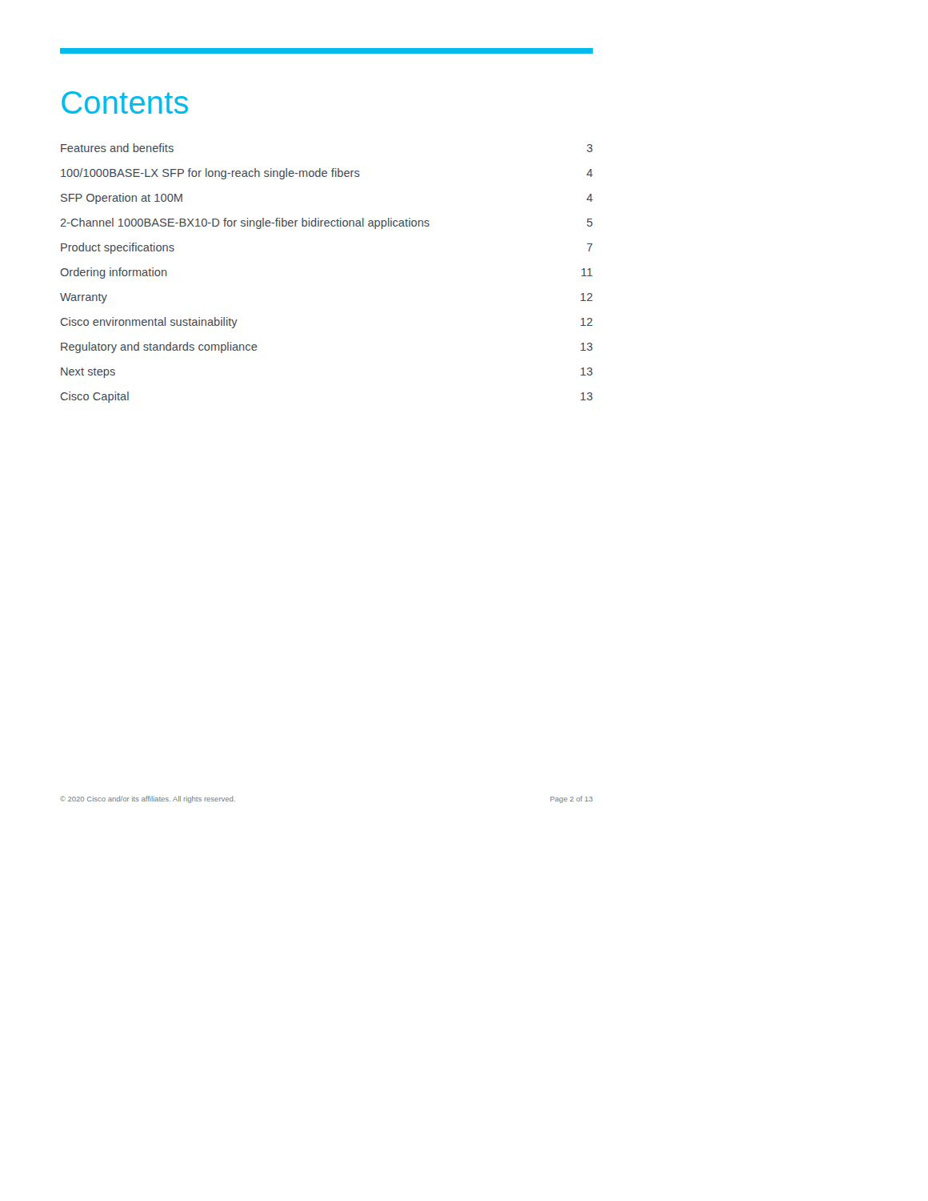Contents
| Features and benefits | 3 |
| 100/1000BASE-LX SFP for long-reach single-mode fibers | 4 |
| SFP Operation at 100M | 4 |
| 2-Channel 1000BASE-BX10-D for single-fiber bidirectional applications | 5 |
| Product specifications | 7 |
| Ordering information | 11 |
| Warranty | 12 |
| Cisco environmental sustainability | 12 |
| Regulatory and standards compliance | 13 |
| Next steps | 13 |
| Cisco Capital | 13 |
© 2020 Cisco and/or its affiliates. All rights reserved.
Page 2 of 13